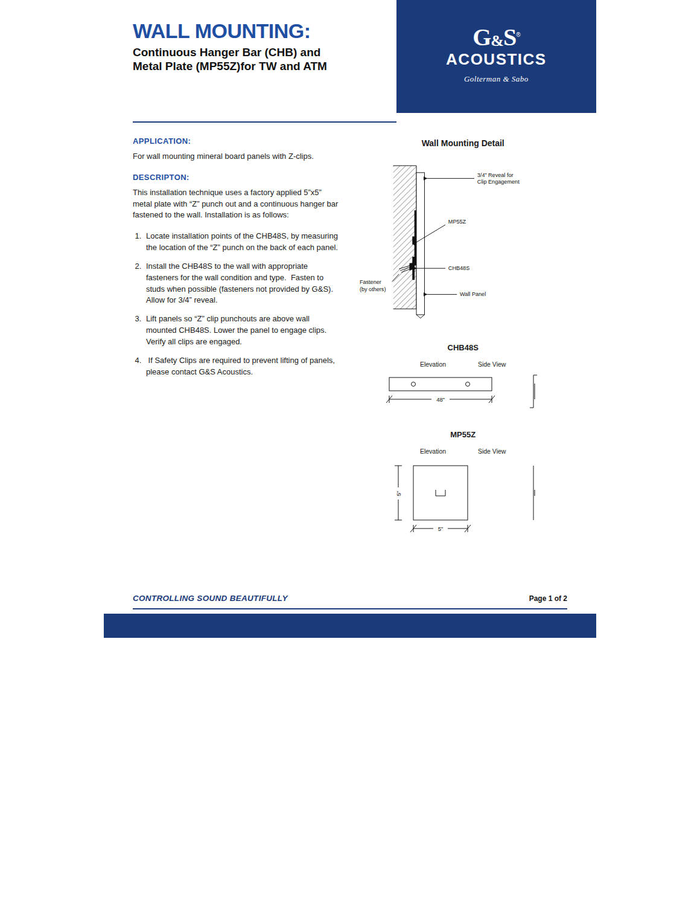Wall Mounting: Continuous Hanger Bar (CHB) and
Metal Plate (MP55Z)for TW and ATM
G&S®
Acoustics
Golterman & Sabo
Application:
For wall mounting mineral board panels with Z-clips.
Descripton:
This installation technique uses a factory applied 5”x5” metal plate with “Z” punch out and a continuous hanger bar fastened to the wall. Installation is as follows:
Locate installation points of the CHB48S, by measuring the location of the “Z” punch on the back of each panel.
Install the CHB48S to the wall with appropriate fasteners for the wall condition and type. Fasten to studs when possible (fasteners not provided by G&S). Allow for 3/4” reveal.
Lift panels so “Z” clip punchouts are above wall mounted CHB48S. Lower the panel to engage clips. Verify all clips are engaged.
If Safety Clips are required to prevent lifting of panels, please contact G&S Acoustics.
Wall Mounting Detail
3/4” Reveal for Clip Engagement MP55Z CHB48S Fastener (by others) Wall Panel
CHB48S
Elevation Side View
48”
MP55Z
Elevation Side View
5” 5”
Controlling Sound Beautifully
Page 1 of 2
800-737-0307•636-225-8800•www.gsacoustics.com